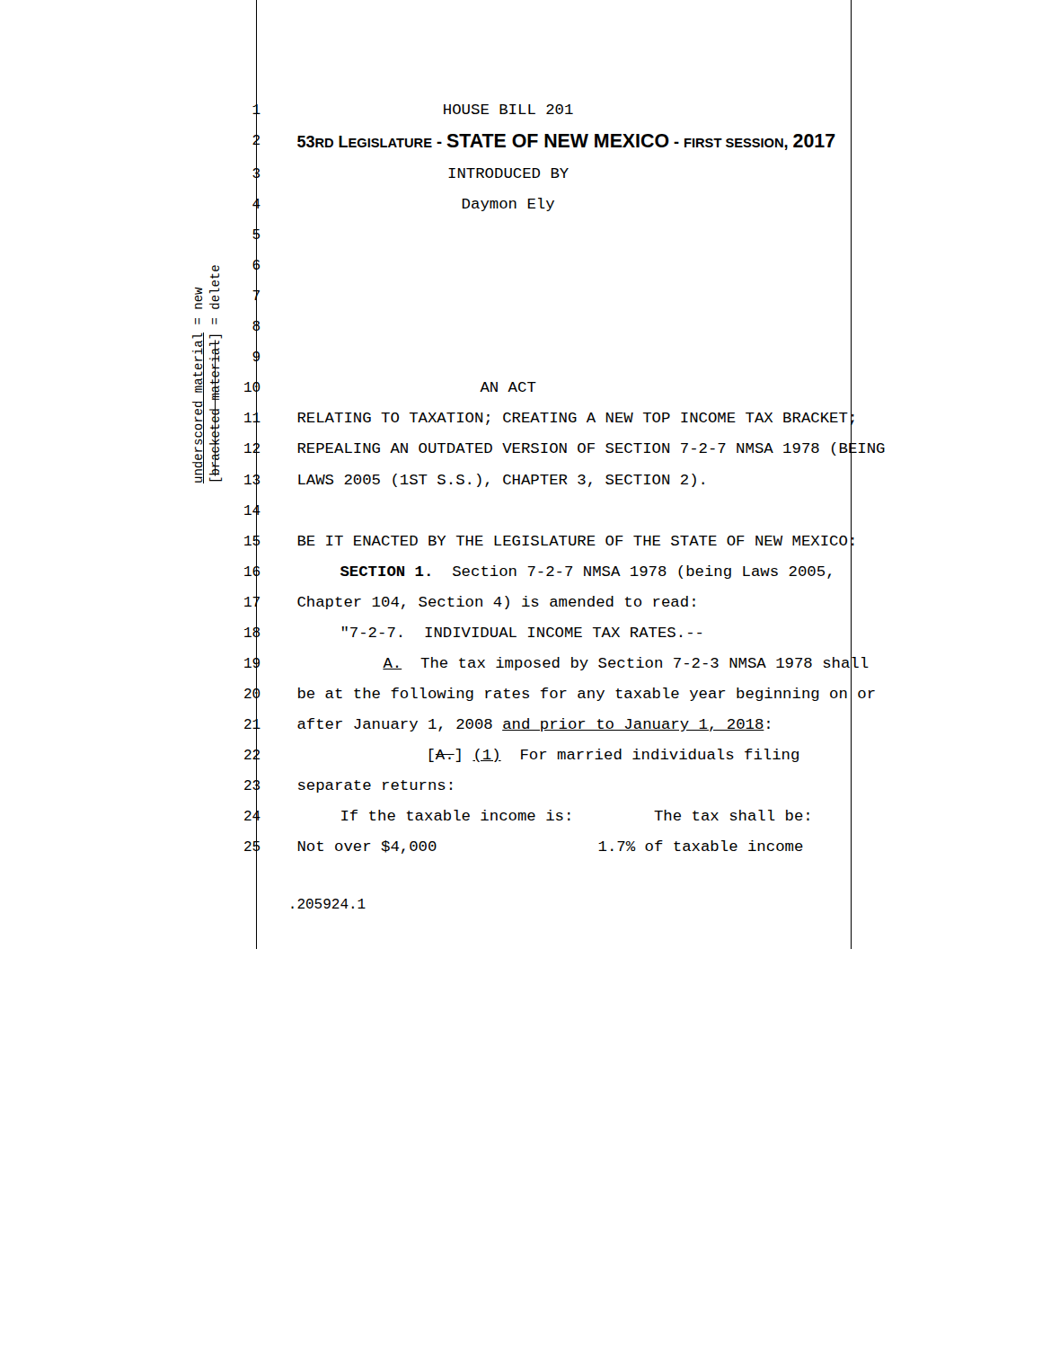underscored material = new
[bracketed material] = delete
HOUSE BILL 201
53RD LEGISLATURE - STATE OF NEW MEXICO - FIRST SESSION, 2017
INTRODUCED BY
Daymon Ely
AN ACT
RELATING TO TAXATION; CREATING A NEW TOP INCOME TAX BRACKET;
REPEALING AN OUTDATED VERSION OF SECTION 7-2-7 NMSA 1978 (BEING
LAWS 2005 (1ST S.S.), CHAPTER 3, SECTION 2).
BE IT ENACTED BY THE LEGISLATURE OF THE STATE OF NEW MEXICO:
SECTION 1. Section 7-2-7 NMSA 1978 (being Laws 2005,
Chapter 104, Section 4) is amended to read:
"7-2-7. INDIVIDUAL INCOME TAX RATES.--
A. The tax imposed by Section 7-2-3 NMSA 1978 shall
be at the following rates for any taxable year beginning on or
after January 1, 2008 and prior to January 1, 2018:
[A.] (1) For married individuals filing
separate returns:
If the taxable income is: The tax shall be:
Not over $4,000 1.7% of taxable income
.205924.1